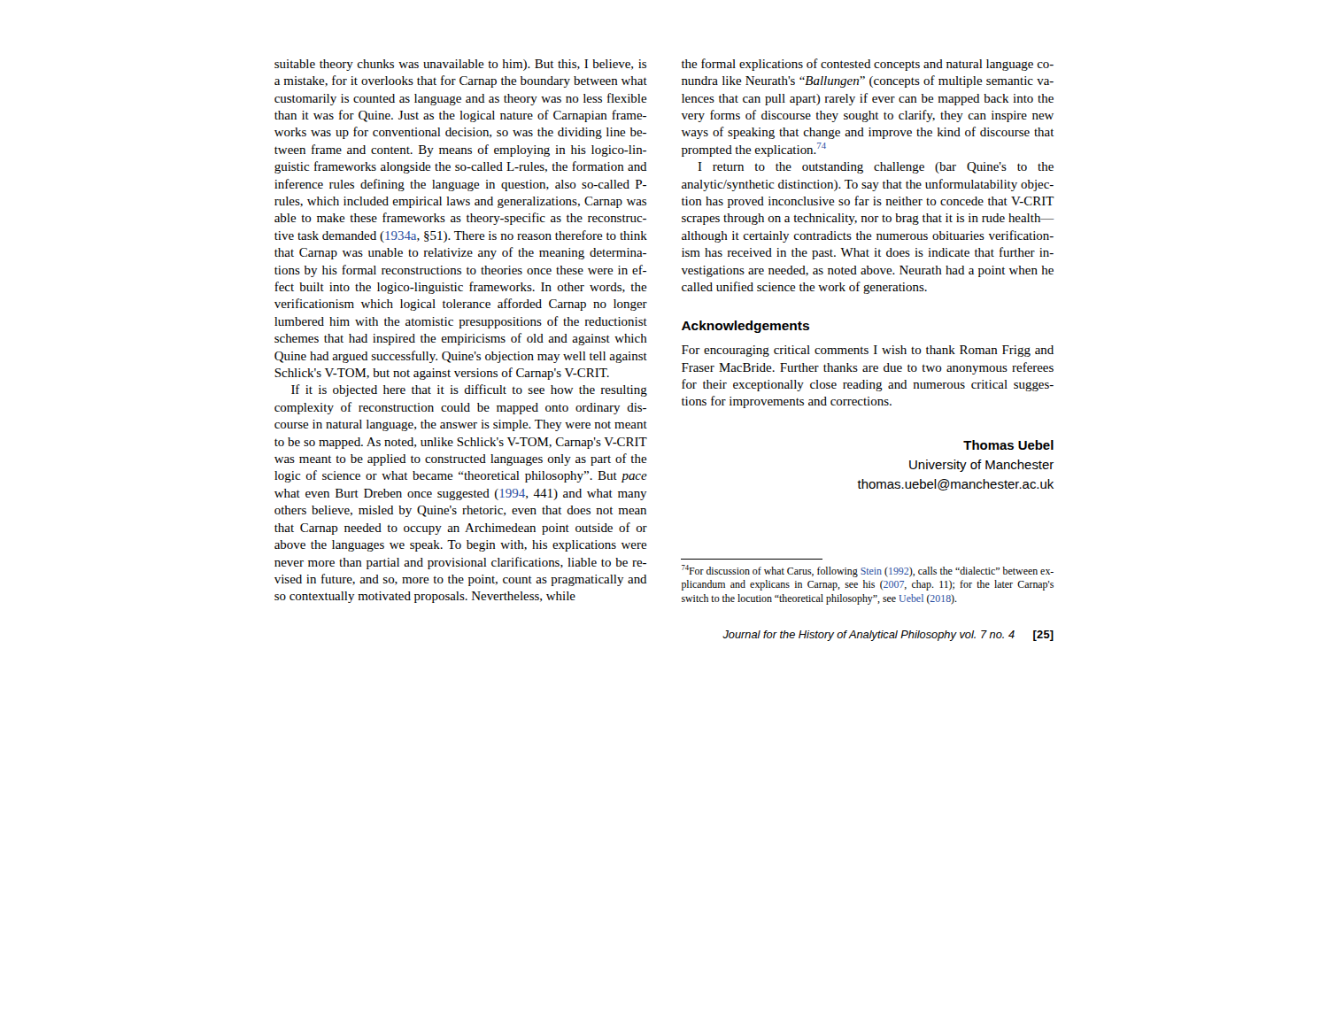suitable theory chunks was unavailable to him). But this, I believe, is a mistake, for it overlooks that for Carnap the boundary between what customarily is counted as language and as theory was no less flexible than it was for Quine. Just as the logical nature of Carnapian frameworks was up for conventional decision, so was the dividing line between frame and content. By means of employing in his logico-linguistic frameworks alongside the so-called L-rules, the formation and inference rules defining the language in question, also so-called P-rules, which included empirical laws and generalizations, Carnap was able to make these frameworks as theory-specific as the reconstructive task demanded (1934a, §51). There is no reason therefore to think that Carnap was unable to relativize any of the meaning determinations by his formal reconstructions to theories once these were in effect built into the logico-linguistic frameworks. In other words, the verificationism which logical tolerance afforded Carnap no longer lumbered him with the atomistic presuppositions of the reductionist schemes that had inspired the empiricisms of old and against which Quine had argued successfully. Quine's objection may well tell against Schlick's V-TOM, but not against versions of Carnap's V-CRIT.
If it is objected here that it is difficult to see how the resulting complexity of reconstruction could be mapped onto ordinary discourse in natural language, the answer is simple. They were not meant to be so mapped. As noted, unlike Schlick's V-TOM, Carnap's V-CRIT was meant to be applied to constructed languages only as part of the logic of science or what became “theoretical philosophy”. But pace what even Burt Dreben once suggested (1994, 441) and what many others believe, misled by Quine's rhetoric, even that does not mean that Carnap needed to occupy an Archimedean point outside of or above the languages we speak. To begin with, his explications were never more than partial and provisional clarifications, liable to be revised in future, and so, more to the point, count as pragmatically and so contextually motivated proposals. Nevertheless, while
the formal explications of contested concepts and natural language conundra like Neurath's “Ballungen” (concepts of multiple semantic valences that can pull apart) rarely if ever can be mapped back into the very forms of discourse they sought to clarify, they can inspire new ways of speaking that change and improve the kind of discourse that prompted the explication.74
I return to the outstanding challenge (bar Quine's to the analytic/synthetic distinction). To say that the unformulatability objection has proved inconclusive so far is neither to concede that V-CRIT scrapes through on a technicality, nor to brag that it is in rude health—although it certainly contradicts the numerous obituaries verificationism has received in the past. What it does is indicate that further investigations are needed, as noted above. Neurath had a point when he called unified science the work of generations.
Acknowledgements
For encouraging critical comments I wish to thank Roman Frigg and Fraser MacBride. Further thanks are due to two anonymous referees for their exceptionally close reading and numerous critical suggestions for improvements and corrections.
Thomas Uebel
University of Manchester
thomas.uebel@manchester.ac.uk
74For discussion of what Carus, following Stein (1992), calls the “dialectic” between explicandum and explicans in Carnap, see his (2007, chap. 11); for the later Carnap's switch to the locution “theoretical philosophy”, see Uebel (2018).
Journal for the History of Analytical Philosophy vol. 7 no. 4[25]